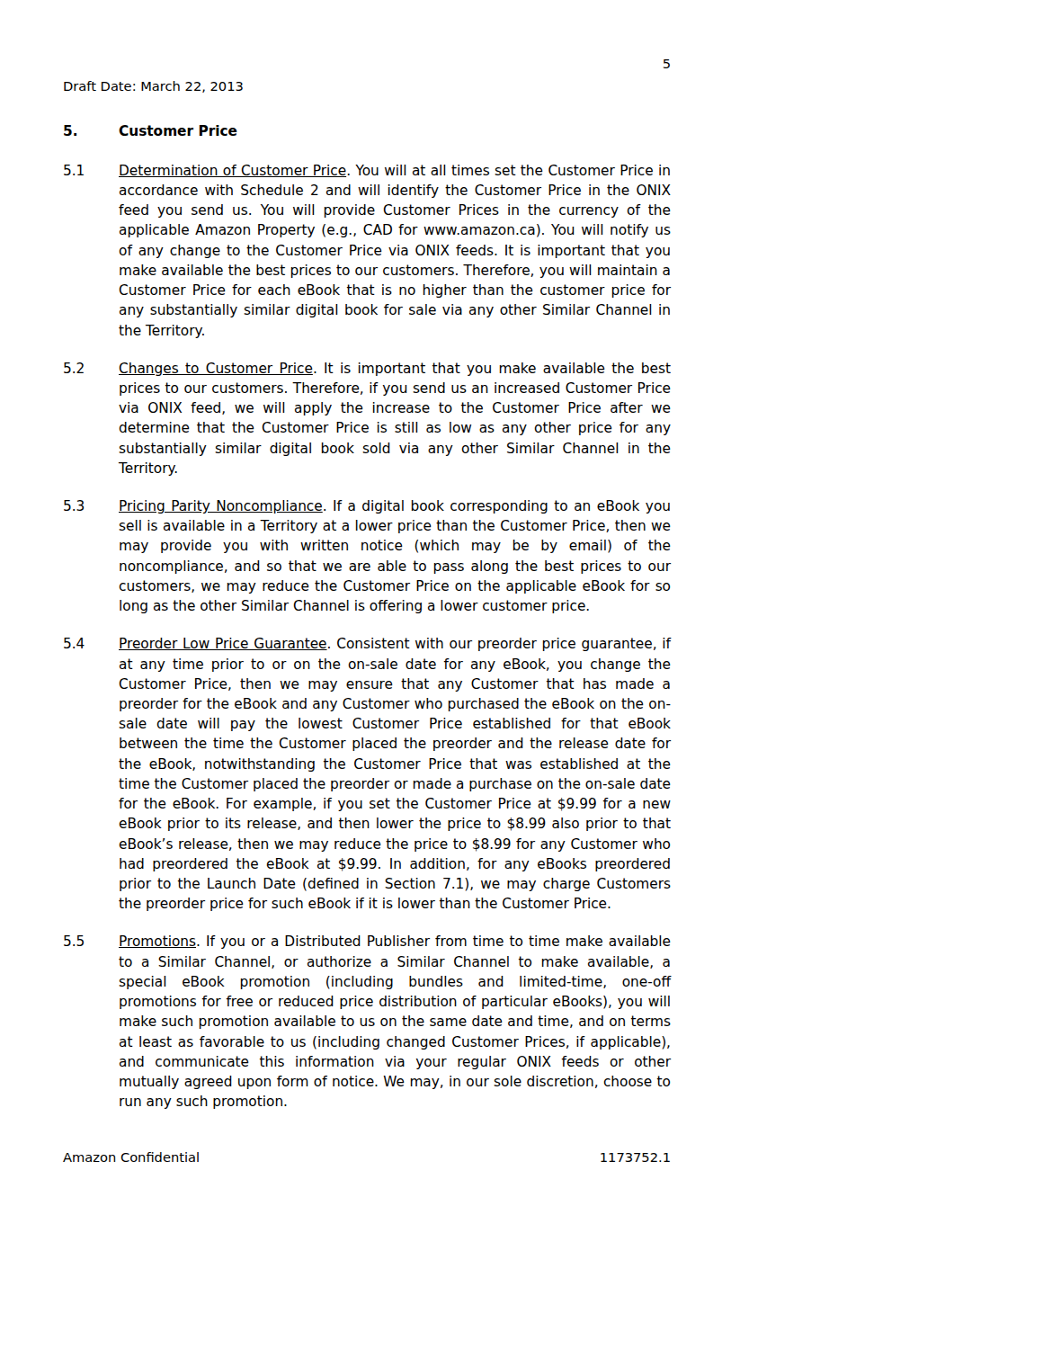5
Draft Date: March 22, 2013
5. Customer Price
5.1
Determination of Customer Price. You will at all times set the Customer Price in accordance with Schedule 2 and will identify the Customer Price in the ONIX feed you send us. You will provide Customer Prices in the currency of the applicable Amazon Property (e.g., CAD for www.amazon.ca). You will notify us of any change to the Customer Price via ONIX feeds. It is important that you make available the best prices to our customers. Therefore, you will maintain a Customer Price for each eBook that is no higher than the customer price for any substantially similar digital book for sale via any other Similar Channel in the Territory.
5.2
Changes to Customer Price. It is important that you make available the best prices to our customers. Therefore, if you send us an increased Customer Price via ONIX feed, we will apply the increase to the Customer Price after we determine that the Customer Price is still as low as any other price for any substantially similar digital book sold via any other Similar Channel in the Territory.
5.3
Pricing Parity Noncompliance. If a digital book corresponding to an eBook you sell is available in a Territory at a lower price than the Customer Price, then we may provide you with written notice (which may be by email) of the noncompliance, and so that we are able to pass along the best prices to our customers, we may reduce the Customer Price on the applicable eBook for so long as the other Similar Channel is offering a lower customer price.
5.4
Preorder Low Price Guarantee. Consistent with our preorder price guarantee, if at any time prior to or on the on-sale date for any eBook, you change the Customer Price, then we may ensure that any Customer that has made a preorder for the eBook and any Customer who purchased the eBook on the on-sale date will pay the lowest Customer Price established for that eBook between the time the Customer placed the preorder and the release date for the eBook, notwithstanding the Customer Price that was established at the time the Customer placed the preorder or made a purchase on the on-sale date for the eBook. For example, if you set the Customer Price at $9.99 for a new eBook prior to its release, and then lower the price to $8.99 also prior to that eBook’s release, then we may reduce the price to $8.99 for any Customer who had preordered the eBook at $9.99. In addition, for any eBooks preordered prior to the Launch Date (defined in Section 7.1), we may charge Customers the preorder price for such eBook if it is lower than the Customer Price.
5.5
Promotions. If you or a Distributed Publisher from time to time make available to a Similar Channel, or authorize a Similar Channel to make available, a special eBook promotion (including bundles and limited-time, one-off promotions for free or reduced price distribution of particular eBooks), you will make such promotion available to us on the same date and time, and on terms at least as favorable to us (including changed Customer Prices, if applicable), and communicate this information via your regular ONIX feeds or other mutually agreed upon form of notice. We may, in our sole discretion, choose to run any such promotion.
Amazon Confidential
1173752.1